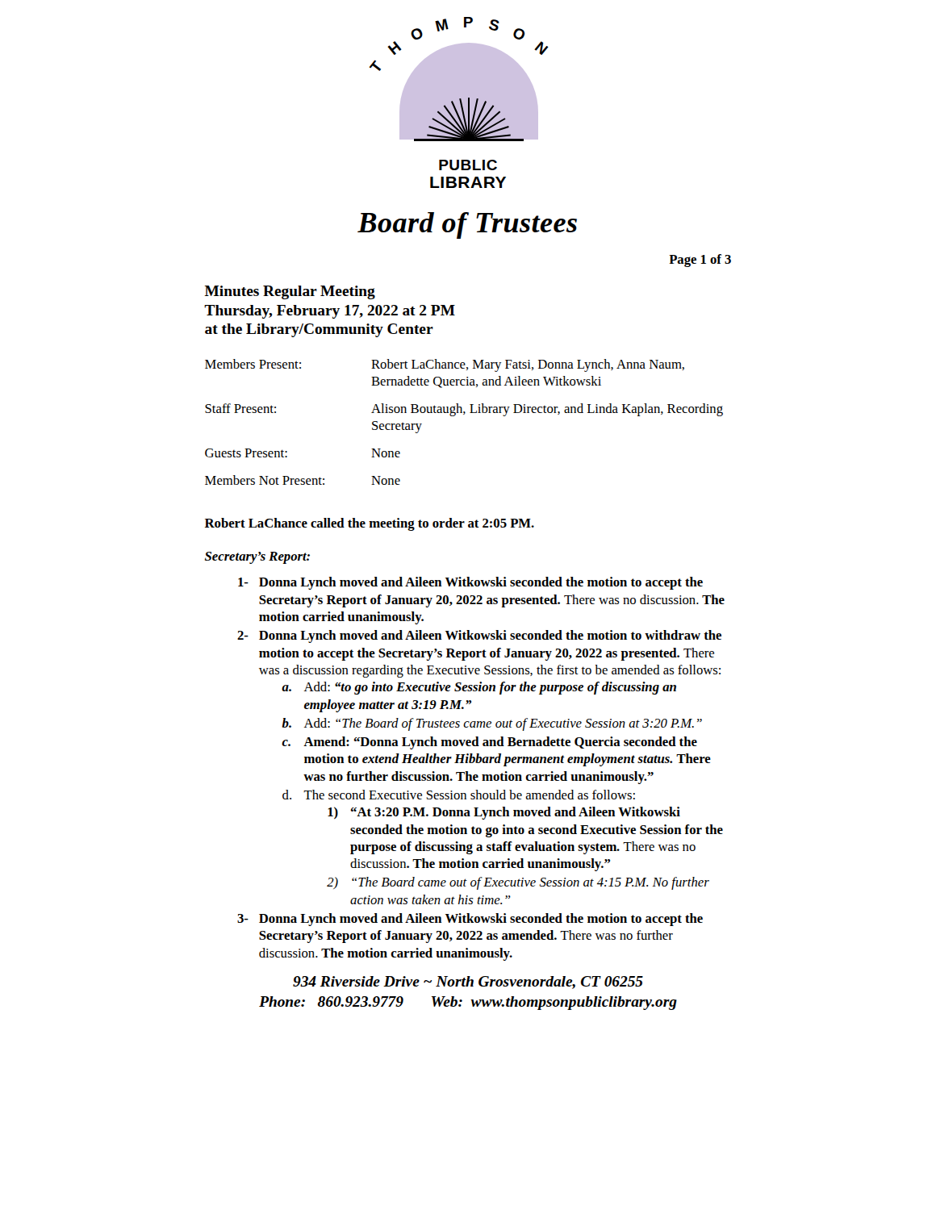T H O M P S O N
PUBLIC
LIBRARY
Board of Trustees
Page 1 of 3
Minutes Regular Meeting
Thursday, February 17, 2022 at 2 PM
at the Library/Community Center
| Members Present: | Robert LaChance, Mary Fatsi, Donna Lynch, Anna Naum, Bernadette Quercia, and Aileen Witkowski |
| Staff Present: | Alison Boutaugh, Library Director, and Linda Kaplan, Recording Secretary |
| Guests Present: | None |
| Members Not Present: | None |
Robert LaChance called the meeting to order at 2:05 PM.
Secretary’s Report:
1- Donna Lynch moved and Aileen Witkowski seconded the motion to accept the Secretary’s Report of January 20, 2022 as presented. There was no discussion. The motion carried unanimously.
2- Donna Lynch moved and Aileen Witkowski seconded the motion to withdraw the motion to accept the Secretary’s Report of January 20, 2022 as presented. There was a discussion regarding the Executive Sessions, the first to be amended as follows:
a. Add: “to go into Executive Session for the purpose of discussing an employee matter at 3:19 P.M.”
b. Add: “The Board of Trustees came out of Executive Session at 3:20 P.M.”
c. Amend: “Donna Lynch moved and Bernadette Quercia seconded the motion to extend Healther Hibbard permanent employment status. There was no further discussion. The motion carried unanimously.”
d. The second Executive Session should be amended as follows:
1) “At 3:20 P.M. Donna Lynch moved and Aileen Witkowski seconded the motion to go into a second Executive Session for the purpose of discussing a staff evaluation system. There was no discussion. The motion carried unanimously.”
2) “The Board came out of Executive Session at 4:15 P.M. No further action was taken at his time.”
3- Donna Lynch moved and Aileen Witkowski seconded the motion to accept the Secretary’s Report of January 20, 2022 as amended. There was no further discussion. The motion carried unanimously.
934 Riverside Drive ~ North Grosvenordale, CT 06255
Phone: 860.923.9779 Web: www.thompsonpubliclibrary.org